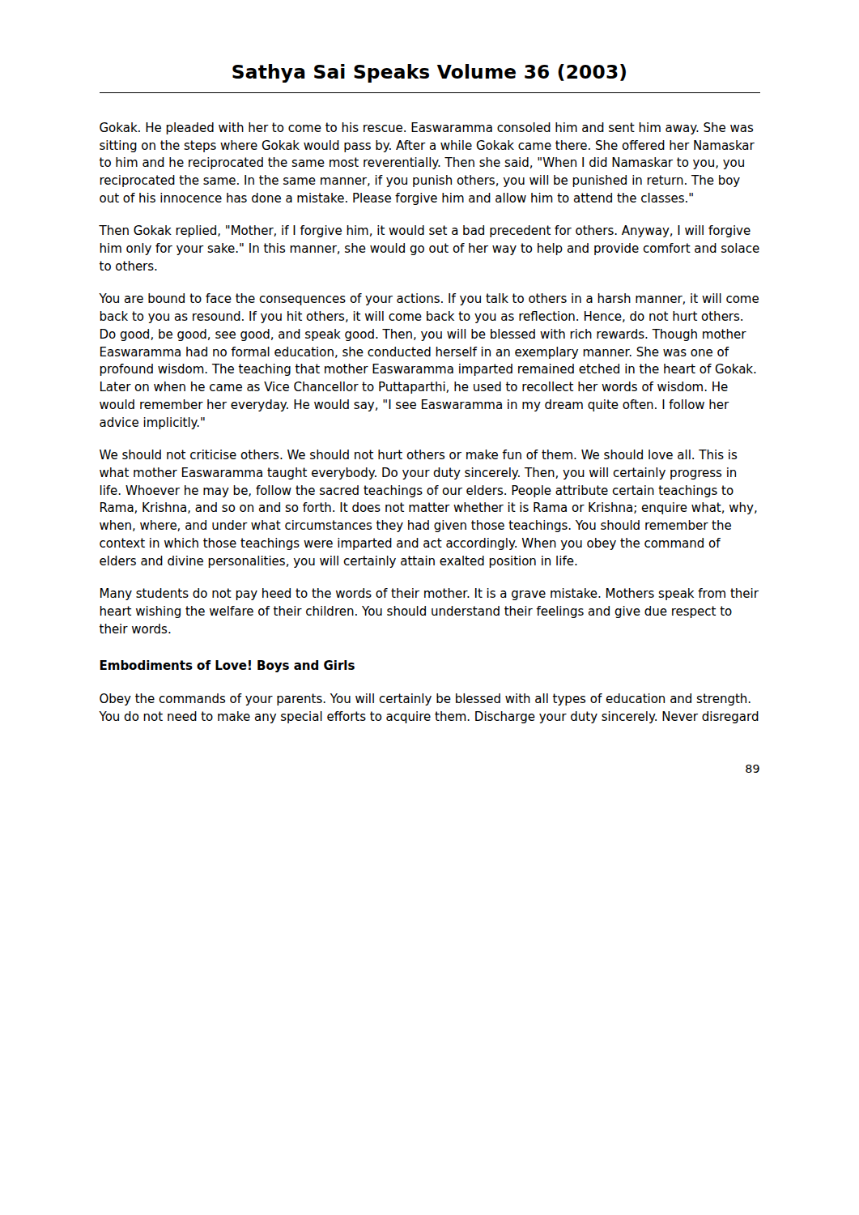Sathya Sai Speaks Volume 36 (2003)
Gokak. He pleaded with her to come to his rescue. Easwaramma consoled him and sent him away. She was sitting on the steps where Gokak would pass by. After a while Gokak came there. She offered her Namaskar to him and he reciprocated the same most reverentially. Then she said, "When I did Namaskar to you, you reciprocated the same. In the same manner, if you punish others, you will be punished in return. The boy out of his innocence has done a mistake. Please forgive him and allow him to attend the classes."
Then Gokak replied, "Mother, if I forgive him, it would set a bad precedent for others. Anyway, I will forgive him only for your sake." In this manner, she would go out of her way to help and provide comfort and solace to others.
You are bound to face the consequences of your actions. If you talk to others in a harsh manner, it will come back to you as resound. If you hit others, it will come back to you as reflection. Hence, do not hurt others. Do good, be good, see good, and speak good. Then, you will be blessed with rich rewards. Though mother Easwaramma had no formal education, she conducted herself in an exemplary manner. She was one of profound wisdom. The teaching that mother Easwaramma imparted remained etched in the heart of Gokak. Later on when he came as Vice Chancellor to Puttaparthi, he used to recollect her words of wisdom. He would remember her everyday. He would say, "I see Easwaramma in my dream quite often. I follow her advice implicitly."
We should not criticise others. We should not hurt others or make fun of them. We should love all. This is what mother Easwaramma taught everybody. Do your duty sincerely. Then, you will certainly progress in life. Whoever he may be, follow the sacred teachings of our elders. People attribute certain teachings to Rama, Krishna, and so on and so forth. It does not matter whether it is Rama or Krishna; enquire what, why, when, where, and under what circumstances they had given those teachings. You should remember the context in which those teachings were imparted and act accordingly. When you obey the command of elders and divine personalities, you will certainly attain exalted position in life.
Many students do not pay heed to the words of their mother. It is a grave mistake. Mothers speak from their heart wishing the welfare of their children. You should understand their feelings and give due respect to their words.
Embodiments of Love! Boys and Girls
Obey the commands of your parents. You will certainly be blessed with all types of education and strength. You do not need to make any special efforts to acquire them. Discharge your duty sincerely. Never disregard
89